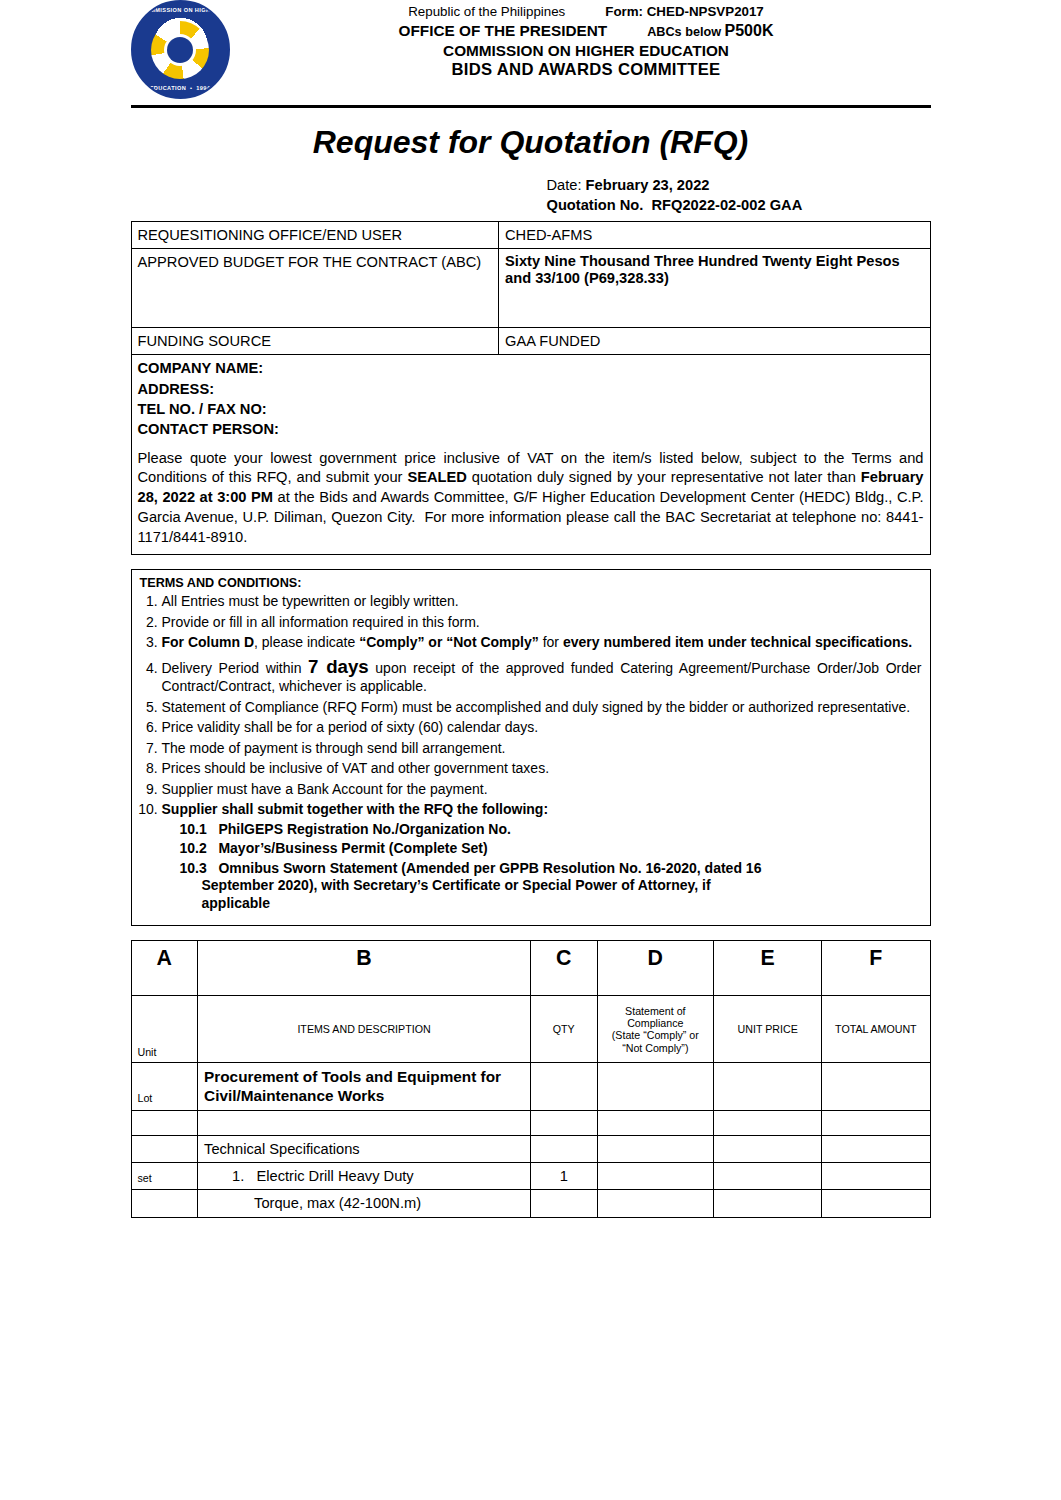COMMISSION ON HIGHER
EDUCATION • 1994
Republic of the Philippines Form: CHED-NPSVP2017
OFFICE OF THE PRESIDENT ABCs below P500K
COMMISSION ON HIGHER EDUCATION
BIDS AND AWARDS COMMITTEE
Request for Quotation (RFQ)
Date: February 23, 2022
Quotation No. RFQ2022-02-002 GAA
| REQUESITIONING OFFICE/END USER | CHED-AFMS |
| APPROVED BUDGET FOR THE CONTRACT (ABC) | Sixty Nine Thousand Three Hundred Twenty Eight Pesos and 33/100 (P69,328.33) |
| FUNDING SOURCE | GAA FUNDED |
| COMPANY NAME: ADDRESS: TEL NO. / FAX NO: CONTACT PERSON: Please quote your lowest government price inclusive of VAT on the item/s listed below, subject to the Terms and Conditions of this RFQ, and submit your SEALED quotation duly signed by your representative not later than February 28, 2022 at 3:00 PM at the Bids and Awards Committee, G/F Higher Education Development Center (HEDC) Bldg., C.P. Garcia Avenue, U.P. Diliman, Quezon City. For more information please call the BAC Secretariat at telephone no: 8441-1171/8441-8910. |
TERMS AND CONDITIONS:
All Entries must be typewritten or legibly written.
Provide or fill in all information required in this form.
For Column D, please indicate “Comply” or “Not Comply” for every numbered item under technical specifications.
Delivery Period within 7 days upon receipt of the approved funded Catering Agreement/Purchase Order/Job Order Contract/Contract, whichever is applicable.
Statement of Compliance (RFQ Form) must be accomplished and duly signed by the bidder or authorized representative.
Price validity shall be for a period of sixty (60) calendar days.
The mode of payment is through send bill arrangement.
Prices should be inclusive of VAT and other government taxes.
Supplier must have a Bank Account for the payment.
Supplier shall submit together with the RFQ the following:
10.1 PhilGEPS Registration No./Organization No.
10.2 Mayor’s/Business Permit (Complete Set)
10.3 Omnibus Sworn Statement (Amended per GPPB Resolution No. 16-2020, dated 16 September 2020), with Secretary’s Certificate or Special Power of Attorney, if applicable
| A | B | C | D | E | F |
| --- | --- | --- | --- | --- | --- |
| Unit | ITEMS AND DESCRIPTION | QTY | Statement of Compliance (State “Comply” or “Not Comply”) | UNIT PRICE | TOTAL AMOUNT |
| Lot | Procurement of Tools and Equipment for Civil/Maintenance Works | | | | |
| | Technical Specifications | | | | |
| set | 1. Electric Drill Heavy Duty | 1 | | | |
| | Torque, max (42-100N.m) | | | | |